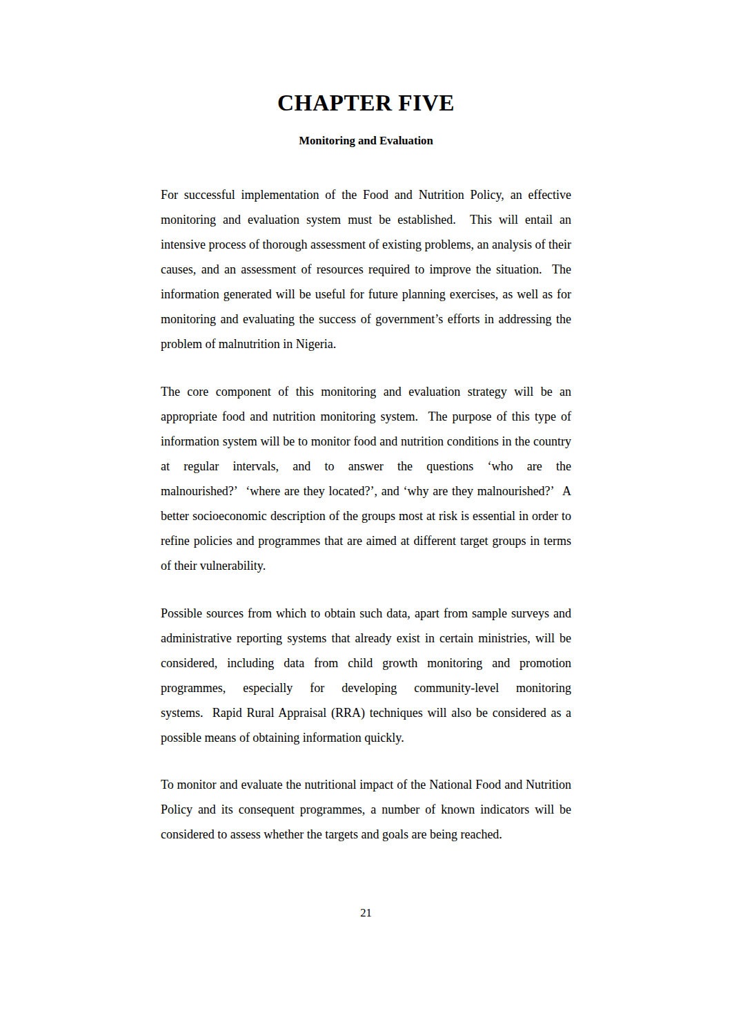CHAPTER FIVE
Monitoring and Evaluation
For successful implementation of the Food and Nutrition Policy, an effective monitoring and evaluation system must be established. This will entail an intensive process of thorough assessment of existing problems, an analysis of their causes, and an assessment of resources required to improve the situation. The information generated will be useful for future planning exercises, as well as for monitoring and evaluating the success of government’s efforts in addressing the problem of malnutrition in Nigeria.
The core component of this monitoring and evaluation strategy will be an appropriate food and nutrition monitoring system. The purpose of this type of information system will be to monitor food and nutrition conditions in the country at regular intervals, and to answer the questions ‘who are the malnourished?’ ‘where are they located?’, and ‘why are they malnourished?’ A better socioeconomic description of the groups most at risk is essential in order to refine policies and programmes that are aimed at different target groups in terms of their vulnerability.
Possible sources from which to obtain such data, apart from sample surveys and administrative reporting systems that already exist in certain ministries, will be considered, including data from child growth monitoring and promotion programmes, especially for developing community-level monitoring systems. Rapid Rural Appraisal (RRA) techniques will also be considered as a possible means of obtaining information quickly.
To monitor and evaluate the nutritional impact of the National Food and Nutrition Policy and its consequent programmes, a number of known indicators will be considered to assess whether the targets and goals are being reached.
21